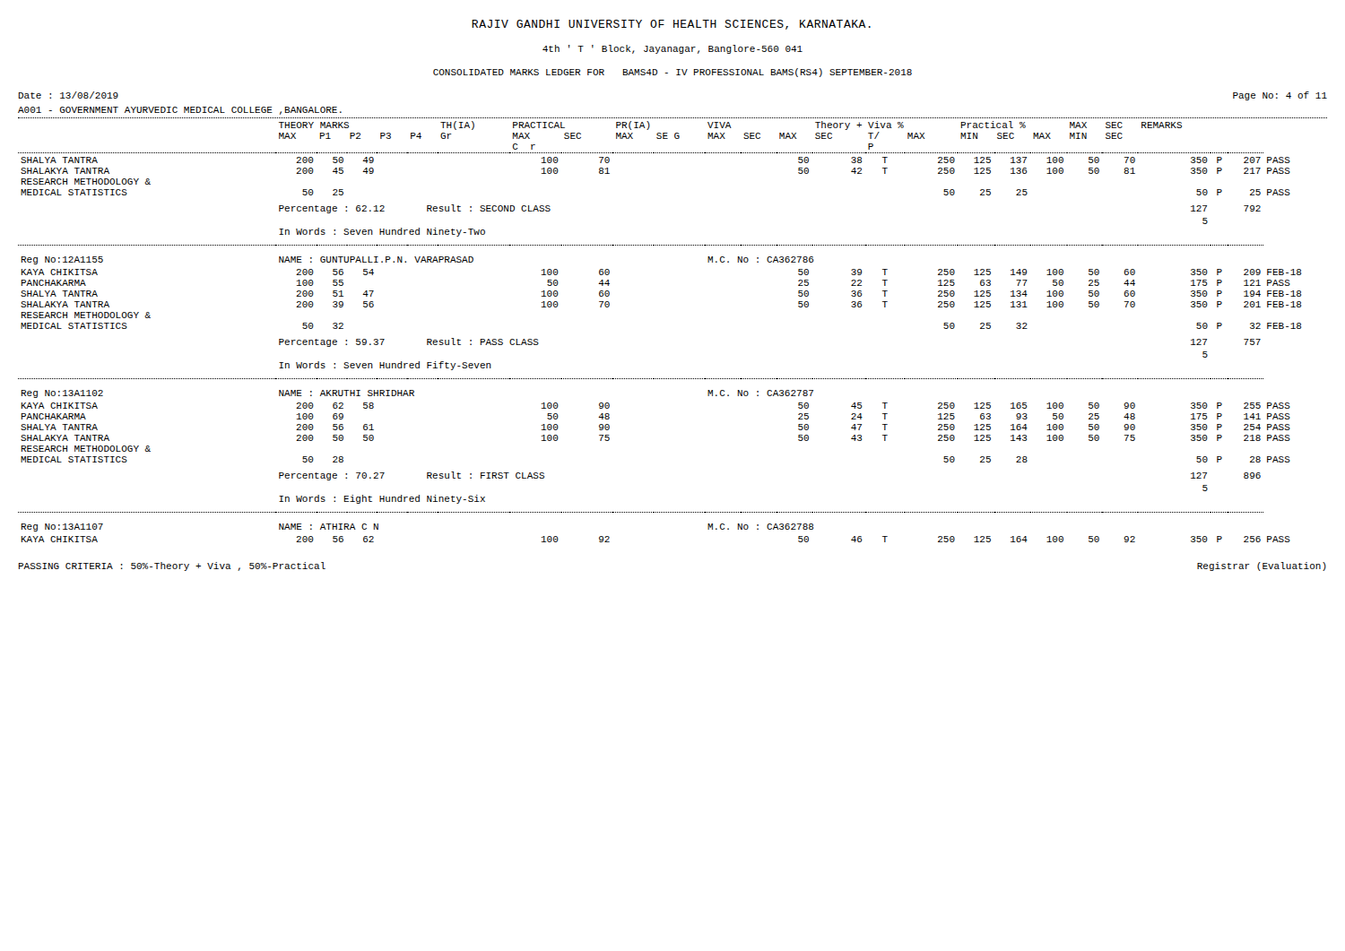RAJIV GANDHI UNIVERSITY OF HEALTH SCIENCES, KARNATAKA.
4th ' T ' Block, Jayanagar, Banglore-560 041
CONSOLIDATED MARKS LEDGER FOR BAMS4D - IV PROFESSIONAL BAMS(RS4) SEPTEMBER-2018
Date : 13/08/2019 Page No: 4 of 11
A001 - GOVERNMENT AYURVEDIC MEDICAL COLLEGE ,BANGALORE.
| | THEORY MARKS | TH(IA) | PRACTICAL | PR(IA) | VIVA | Theory + Viva % | Practical % | MAX | SEC | REMARKS |
| --- | --- | --- | --- | --- | --- | --- | --- | --- | --- | --- |
| | MAX | P1 | P2 | P3 | P4 | Gr | MAX | SEC | MAX | SE G | MAX | SEC | MAX | SEC | T/ | MAX | MIN | SEC | MAX | MIN | SEC | | | |
| | | C r | | P | |
| SHALYA TANTRA | 200 | 50 | 49 | | | | 100 | 70 | | | | | 50 | 38 | T | 250 | 125 | 137 | 100 | 50 | 70 | 350 | P | 207 | PASS |
| SHALAKYA TANTRA | 200 | 45 | 49 | | | | 100 | 81 | | | | | 50 | 42 | T | 250 | 125 | 136 | 100 | 50 | 81 | 350 | P | 217 | PASS |
| RESEARCH METHODOLOGY & MEDICAL STATISTICS | 50 | 25 | | | | | | | | | | | | | | 50 | 25 | 25 | | | | 50 | P | 25 | PASS |
| | Percentage : 62.12 Result : SECOND CLASS | | 127 | | 792 |
| | 5 | |
| | In Words : Seven Hundred Ninety-Two |
| Reg No:12A1155 | NAME : GUNTUPALLI.P.N. VARAPRASAD | M.C. No : CA362786 |
| KAYA CHIKITSA | 200 | 56 | 54 | | | | 100 | 60 | | | | | 50 | 39 | T | 250 | 125 | 149 | 100 | 50 | 60 | 350 | P | 209 | FEB-18 |
| PANCHAKARMA | 100 | 55 | | | | | 50 | 44 | | | | | 25 | 22 | T | 125 | 63 | 77 | 50 | 25 | 44 | 175 | P | 121 | PASS |
| SHALYA TANTRA | 200 | 51 | 47 | | | | 100 | 60 | | | | | 50 | 36 | T | 250 | 125 | 134 | 100 | 50 | 60 | 350 | P | 194 | FEB-18 |
| SHALAKYA TANTRA | 200 | 39 | 56 | | | | 100 | 70 | | | | | 50 | 36 | T | 250 | 125 | 131 | 100 | 50 | 70 | 350 | P | 201 | FEB-18 |
| RESEARCH METHODOLOGY & MEDICAL STATISTICS | 50 | 32 | | | | | | | | | | | | | | 50 | 25 | 32 | | | | 50 | P | 32 | FEB-18 |
| | Percentage : 59.37 Result : PASS CLASS | | 127 | | 757 |
| | 5 | |
| | In Words : Seven Hundred Fifty-Seven |
| Reg No:13A1102 | NAME : AKRUTHI SHRIDHAR | M.C. No : CA362787 |
| KAYA CHIKITSA | 200 | 62 | 58 | | | | 100 | 90 | | | | | 50 | 45 | T | 250 | 125 | 165 | 100 | 50 | 90 | 350 | P | 255 | PASS |
| PANCHAKARMA | 100 | 69 | | | | | 50 | 48 | | | | | 25 | 24 | T | 125 | 63 | 93 | 50 | 25 | 48 | 175 | P | 141 | PASS |
| SHALYA TANTRA | 200 | 56 | 61 | | | | 100 | 90 | | | | | 50 | 47 | T | 250 | 125 | 164 | 100 | 50 | 90 | 350 | P | 254 | PASS |
| SHALAKYA TANTRA | 200 | 50 | 50 | | | | 100 | 75 | | | | | 50 | 43 | T | 250 | 125 | 143 | 100 | 50 | 75 | 350 | P | 218 | PASS |
| RESEARCH METHODOLOGY & MEDICAL STATISTICS | 50 | 28 | | | | | | | | | | | | | | 50 | 25 | 28 | | | | 50 | P | 28 | PASS |
| | Percentage : 70.27 Result : FIRST CLASS | | 127 | | 896 |
| | 5 | |
| | In Words : Eight Hundred Ninety-Six |
| Reg No:13A1107 | NAME : ATHIRA C N | M.C. No : CA362788 |
| KAYA CHIKITSA | 200 | 56 | 62 | | | | 100 | 92 | | | | | 50 | 46 | T | 250 | 125 | 164 | 100 | 50 | 92 | 350 | P | 256 | PASS |
PASSING CRITERIA : 50%-Theory + Viva , 50%-Practical Registrar (Evaluation)